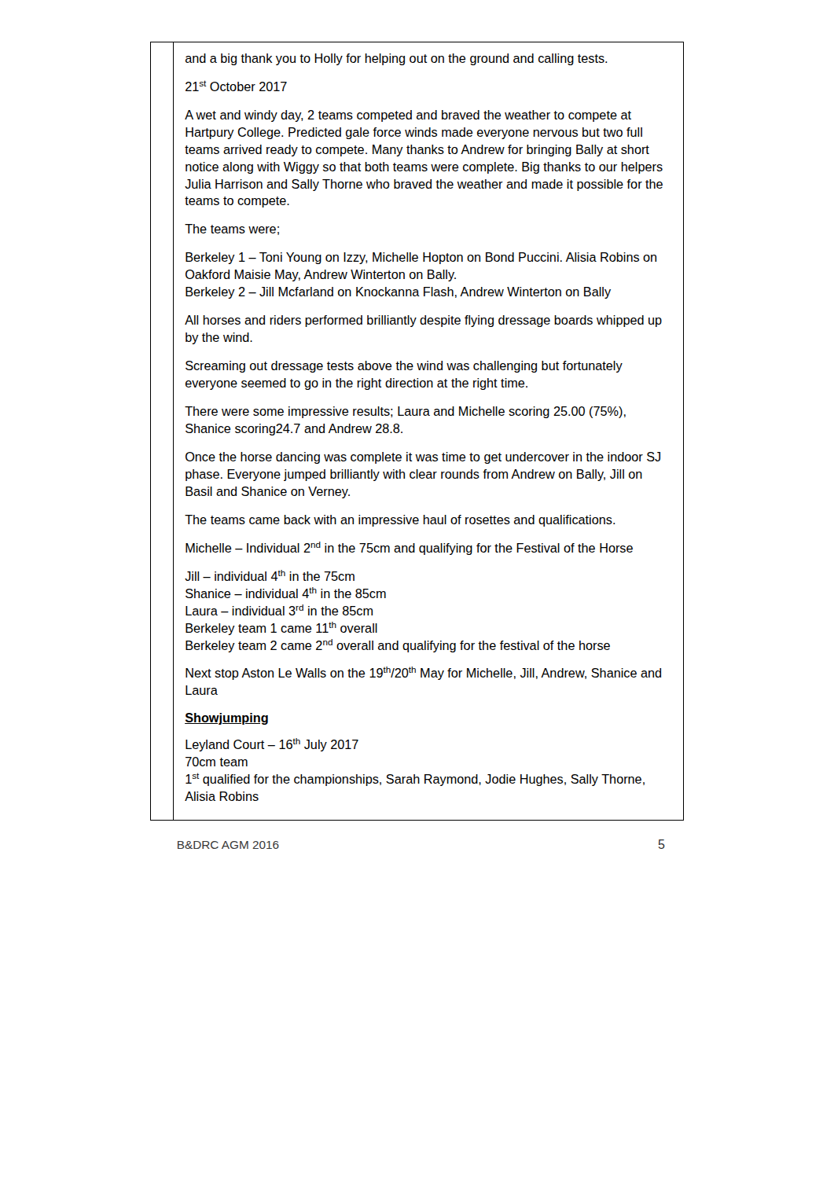| | and a big thank you to Holly for helping out on the ground and calling tests. 21 st October 2017 A wet and windy day, 2 teams competed and braved the weather to compete at Hartpury College. Predicted gale force winds made everyone nervous but two full teams arrived ready to compete. Many thanks to Andrew for bringing Bally at short notice along with Wiggy so that both teams were complete. Big thanks to our helpers Julia Harrison and Sally Thorne who braved the weather and made it possible for the teams to compete. The teams were; Berkeley 1 – Toni Young on Izzy, Michelle Hopton on Bond Puccini. Alisia Robins on Oakford Maisie May, Andrew Winterton on Bally. Berkeley 2 – Jill Mcfarland on Knockanna Flash, Andrew Winterton on Bally All horses and riders performed brilliantly despite flying dressage boards whipped up by the wind. Screaming out dressage tests above the wind was challenging but fortunately everyone seemed to go in the right direction at the right time. There were some impressive results; Laura and Michelle scoring 25.00 (75%), Shanice scoring24.7 and Andrew 28.8. Once the horse dancing was complete it was time to get undercover in the indoor SJ phase. Everyone jumped brilliantly with clear rounds from Andrew on Bally, Jill on Basil and Shanice on Verney. The teams came back with an impressive haul of rosettes and qualifications. Michelle – Individual 2 nd in the 75cm and qualifying for the Festival of the Horse Jill – individual 4 th in the 75cm Shanice – individual 4 th in the 85cm Laura – individual 3 rd in the 85cm Berkeley team 1 came 11 th overall Berkeley team 2 came 2 nd overall and qualifying for the festival of the horse Next stop Aston Le Walls on the 19 th /20 th May for Michelle, Jill, Andrew, Shanice and Laura Showjumping Leyland Court – 16 th July 2017 70cm team 1 st qualified for the championships, Sarah Raymond, Jodie Hughes, Sally Thorne, Alisia Robins |
B&DRC AGM 2016
5